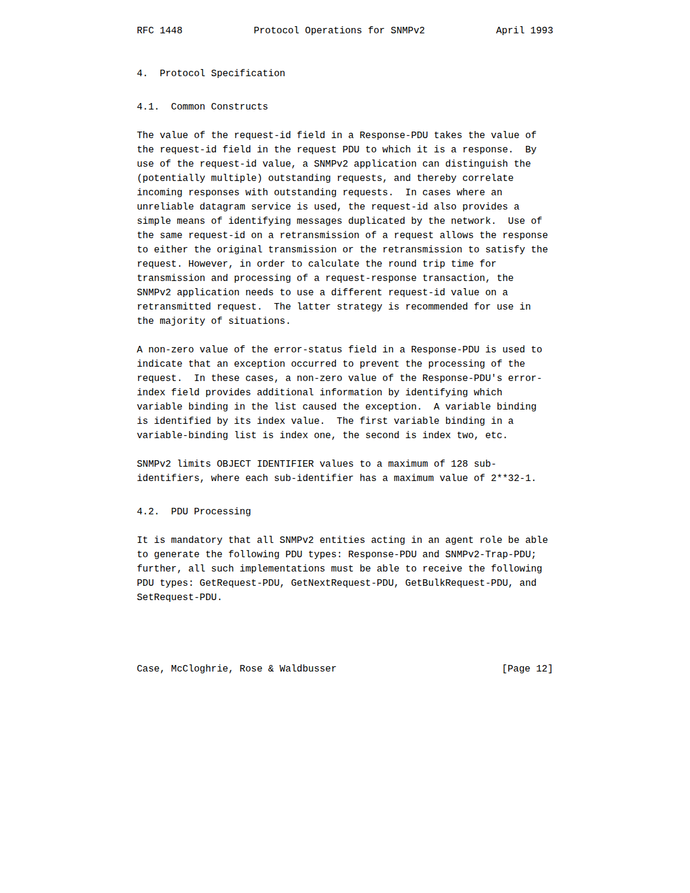RFC 1448 Protocol Operations for SNMPv2 April 1993
4. Protocol Specification
4.1. Common Constructs
The value of the request-id field in a Response-PDU takes the value of the request-id field in the request PDU to which it is a response. By use of the request-id value, a SNMPv2 application can distinguish the (potentially multiple) outstanding requests, and thereby correlate incoming responses with outstanding requests. In cases where an unreliable datagram service is used, the request-id also provides a simple means of identifying messages duplicated by the network. Use of the same request-id on a retransmission of a request allows the response to either the original transmission or the retransmission to satisfy the request. However, in order to calculate the round trip time for transmission and processing of a request-response transaction, the SNMPv2 application needs to use a different request-id value on a retransmitted request. The latter strategy is recommended for use in the majority of situations.
A non-zero value of the error-status field in a Response-PDU is used to indicate that an exception occurred to prevent the processing of the request. In these cases, a non-zero value of the Response-PDU's error-index field provides additional information by identifying which variable binding in the list caused the exception. A variable binding is identified by its index value. The first variable binding in a variable-binding list is index one, the second is index two, etc.
SNMPv2 limits OBJECT IDENTIFIER values to a maximum of 128 sub-identifiers, where each sub-identifier has a maximum value of 2**32-1.
4.2. PDU Processing
It is mandatory that all SNMPv2 entities acting in an agent role be able to generate the following PDU types: Response-PDU and SNMPv2-Trap-PDU; further, all such implementations must be able to receive the following PDU types: GetRequest-PDU, GetNextRequest-PDU, GetBulkRequest-PDU, and SetRequest-PDU.
Case, McCloghrie, Rose & Waldbusser [Page 12]